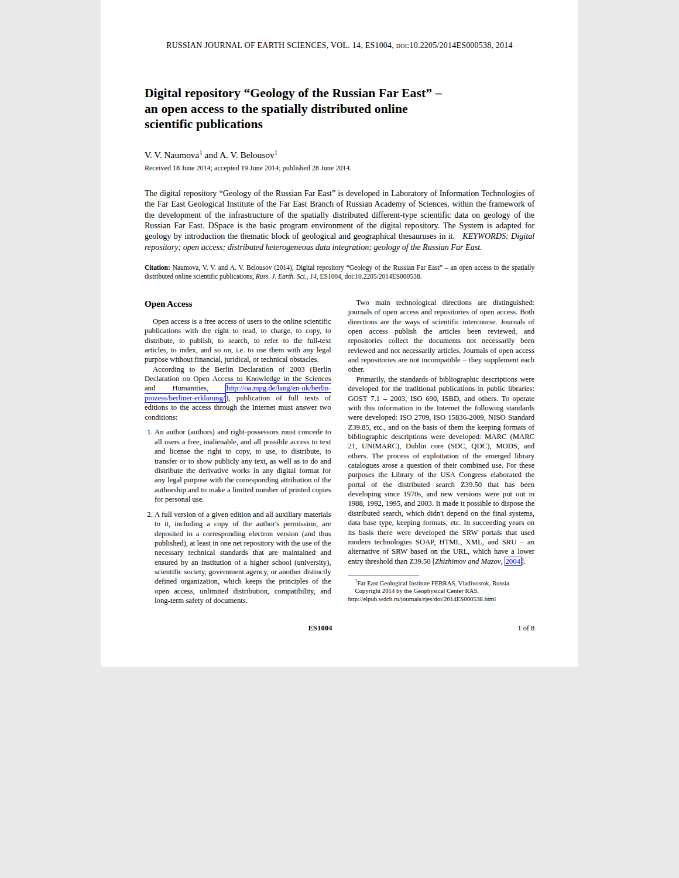RUSSIAN JOURNAL OF EARTH SCIENCES, VOL. 14, ES1004, doi:10.2205/2014ES000538, 2014
Digital repository “Geology of the Russian Far East” –
an open access to the spatially distributed online
scientific publications
V. V. Naumova1 and A. V. Belousov1
Received 18 June 2014; accepted 19 June 2014; published 28 June 2014.
The digital repository “Geology of the Russian Far East” is developed in Laboratory of Information Technologies of the Far East Geological Institute of the Far East Branch of Russian Academy of Sciences, within the framework of the development of the infrastructure of the spatially distributed different-type scientific data on geology of the Russian Far East. DSpace is the basic program environment of the digital repository. The System is adapted for geology by introduction the thematic block of geological and geographical thesauruses in it. KEYWORDS: Digital repository; open access; distributed heterogeneous data integration; geology of the Russian Far East.
Citation: Naumova, V. V. and A. V. Belousov (2014), Digital repository “Geology of the Russian Far East” – an open access to the spatially distributed online scientific publications, Russ. J. Earth. Sci., 14, ES1004, doi:10.2205/2014ES000538.
Open Access
Open access is a free access of users to the online scientific publications with the right to read, to charge, to copy, to distribute, to publish, to search, to refer to the full-text articles, to index, and so on, i.e. to use them with any legal purpose without financial, juridical, or technical obstacles.
According to the Berlin Declaration of 2003 (Berlin Declaration on Open Access to Knowledge in the Sciences and Humanities, http://oa.mpg.de/lang/en-uk/berlin-prozess/berliner-erklarung/), publication of full texts of editions to the access through the Internet must answer two conditions:
An author (authors) and right-possessors must concede to all users a free, inalienable, and all possible access to text and license the right to copy, to use, to distribute, to transfer or to show publicly any text, as well as to do and distribute the derivative works in any digital format for any legal purpose with the corresponding attribution of the authorship and to make a limited number of printed copies for personal use.
A full version of a given edition and all auxiliary materials to it, including a copy of the author's permission, are deposited in a corresponding electron version (and thus published), at least in one net repository with the use of the necessary technical standards that are maintained and ensured by an institution of a higher school (university), scientific society, government agency, or another distinctly defined organization, which keeps the principles of the open access, unlimited distribution, compatibility, and long-term safety of documents.
Two main technological directions are distinguished: journals of open access and repositories of open access. Both directions are the ways of scientific intercourse. Journals of open access publish the articles been reviewed, and repositories collect the documents not necessarily been reviewed and not necessarily articles. Journals of open access and repositories are not incompatible – they supplement each other.
Primarily, the standards of bibliographic descriptions were developed for the traditional publications in public libraries: GOST 7.1 – 2003, ISO 690, ISBD, and others. To operate with this information in the Internet the following standards were developed: ISO 2709, ISO 15836-2009, NISO Standard Z39.85, etc., and on the basis of them the keeping formats of bibliographic descriptions were developed: MARC (MARC 21, UNIMARC), Dublin core (SDC, QDC), MODS, and others. The process of exploitation of the emerged library catalogues arose a question of their combined use. For these purposes the Library of the USA Congress elaborated the portal of the distributed search Z39.50 that has been developing since 1970s, and new versions were put out in 1988, 1992, 1995, and 2003. It made it possible to dispose the distributed search, which didn't depend on the final systems, data base type, keeping formats, etc. In succeeding years on its basis there were developed the SRW portals that used modern technologies SOAP, HTML, XML, and SRU – an alternative of SRW based on the URL, which have a lower entry threshold than Z39.50 [Zhizhimov and Mazov, 2004].
1Far East Geological Institute FEBRAS, Vladivostok, Russia
Copyright 2014 by the Geophysical Center RAS.
http://elpub.wdcb.ru/journals/rjes/doi/2014ES000538.html
ES1004 1 of 8